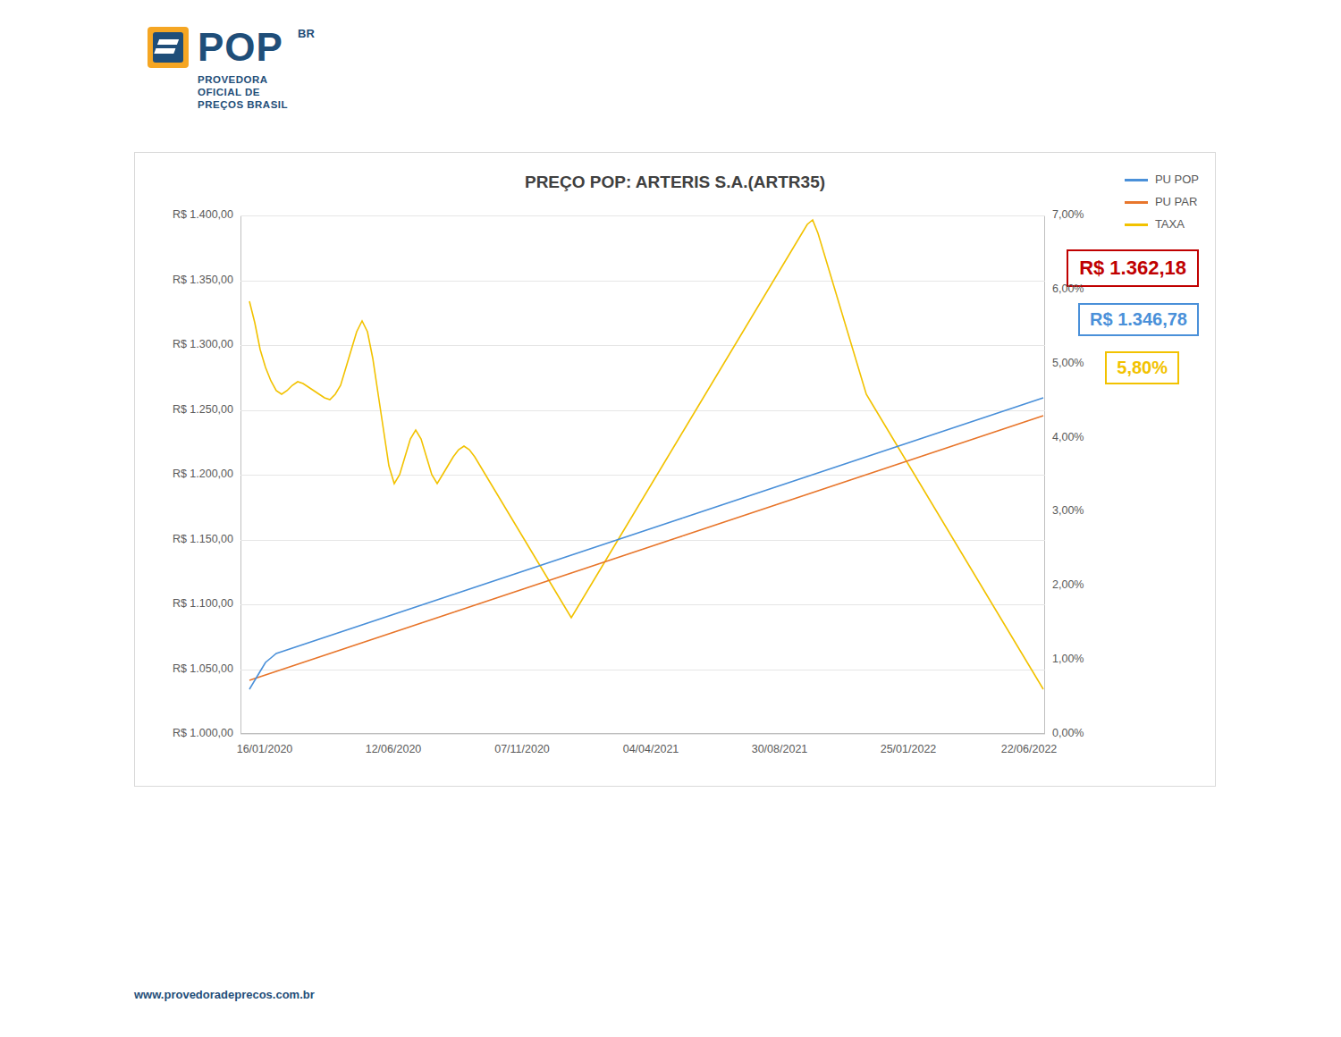POP
BR
PROVEDORA
OFICIAL DE
PREÇOS BRASIL
PREÇO POP: ARTERIS S.A.(ARTR35)
PU POP
PU PAR
TAXA
R$ 1.362,18
R$ 1.346,78
5,80%
R$ 1.400,00
R$ 1.350,00
R$ 1.300,00
R$ 1.250,00
R$ 1.200,00
R$ 1.150,00
R$ 1.100,00
R$ 1.050,00
R$ 1.000,00
7,00%
6,00%
5,00%
4,00%
3,00%
2,00%
1,00%
0,00%
16/01/2020
12/06/2020
07/11/2020
04/04/2021
30/08/2021
25/01/2022
22/06/2022
www.provedoradeprecos.com.br